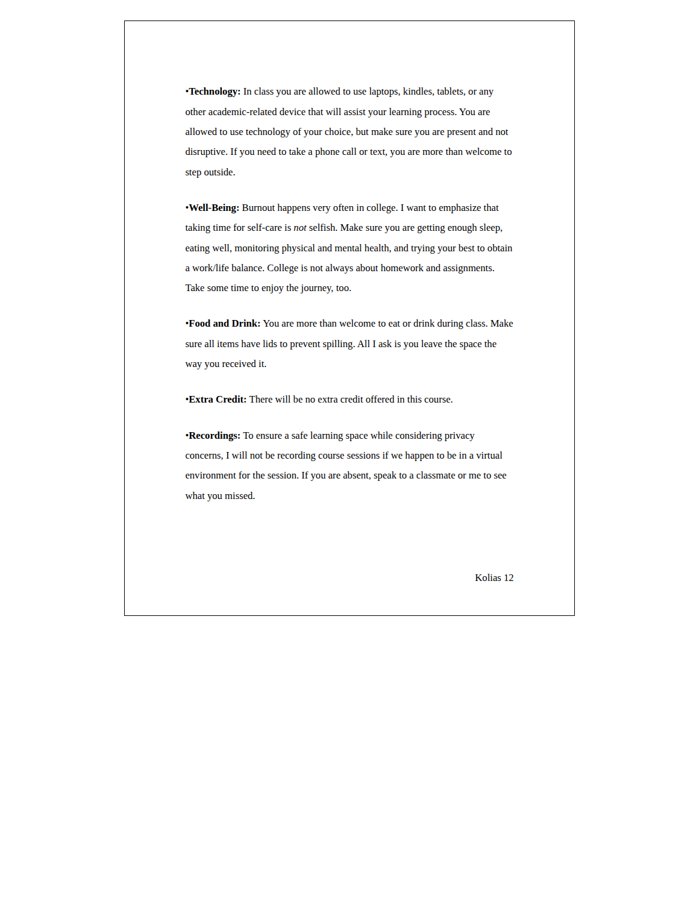•Technology: In class you are allowed to use laptops, kindles, tablets, or any other academic-related device that will assist your learning process. You are allowed to use technology of your choice, but make sure you are present and not disruptive. If you need to take a phone call or text, you are more than welcome to step outside.
•Well-Being: Burnout happens very often in college. I want to emphasize that taking time for self-care is not selfish. Make sure you are getting enough sleep, eating well, monitoring physical and mental health, and trying your best to obtain a work/life balance. College is not always about homework and assignments. Take some time to enjoy the journey, too.
•Food and Drink: You are more than welcome to eat or drink during class. Make sure all items have lids to prevent spilling. All I ask is you leave the space the way you received it.
•Extra Credit: There will be no extra credit offered in this course.
•Recordings: To ensure a safe learning space while considering privacy concerns, I will not be recording course sessions if we happen to be in a virtual environment for the session. If you are absent, speak to a classmate or me to see what you missed.
Kolias 12